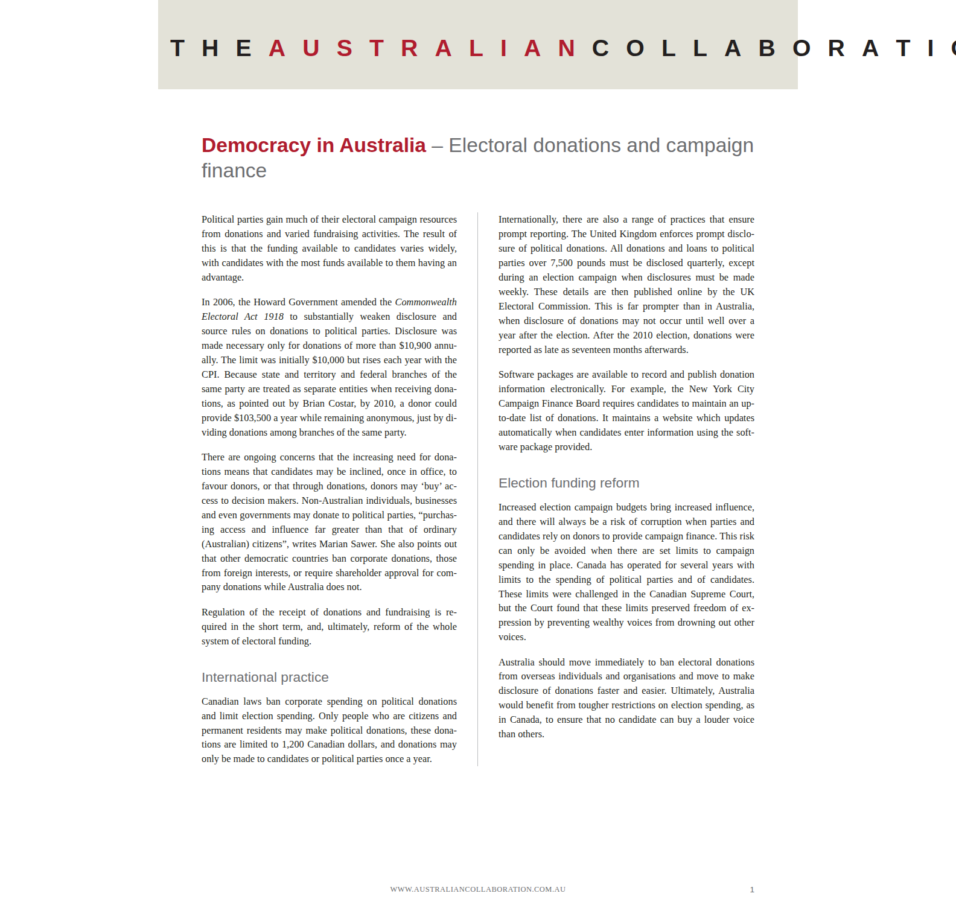T H E A U S T R A L I A N C O L L A B O R A T I O N
Democracy in Australia – Electoral donations and campaign finance
Political parties gain much of their electoral campaign resources from donations and varied fundraising activities. The result of this is that the funding available to candidates varies widely, with candidates with the most funds available to them having an advantage.
In 2006, the Howard Government amended the Commonwealth Electoral Act 1918 to substantially weaken disclosure and source rules on donations to political parties. Disclosure was made necessary only for donations of more than $10,900 annually. The limit was initially $10,000 but rises each year with the CPI. Because state and territory and federal branches of the same party are treated as separate entities when receiving donations, as pointed out by Brian Costar, by 2010, a donor could provide $103,500 a year while remaining anonymous, just by dividing donations among branches of the same party.
There are ongoing concerns that the increasing need for donations means that candidates may be inclined, once in office, to favour donors, or that through donations, donors may ‘buy’ access to decision makers. Non-Australian individuals, businesses and even governments may donate to political parties, “purchasing access and influence far greater than that of ordinary (Australian) citizens”, writes Marian Sawer. She also points out that other democratic countries ban corporate donations, those from foreign interests, or require shareholder approval for company donations while Australia does not.
Regulation of the receipt of donations and fundraising is required in the short term, and, ultimately, reform of the whole system of electoral funding.
International practice
Canadian laws ban corporate spending on political donations and limit election spending. Only people who are citizens and permanent residents may make political donations, these donations are limited to 1,200 Canadian dollars, and donations may only be made to candidates or political parties once a year.
Internationally, there are also a range of practices that ensure prompt reporting. The United Kingdom enforces prompt disclosure of political donations. All donations and loans to political parties over 7,500 pounds must be disclosed quarterly, except during an election campaign when disclosures must be made weekly. These details are then published online by the UK Electoral Commission. This is far prompter than in Australia, when disclosure of donations may not occur until well over a year after the election. After the 2010 election, donations were reported as late as seventeen months afterwards.
Software packages are available to record and publish donation information electronically. For example, the New York City Campaign Finance Board requires candidates to maintain an up-to-date list of donations. It maintains a website which updates automatically when candidates enter information using the software package provided.
Election funding reform
Increased election campaign budgets bring increased influence, and there will always be a risk of corruption when parties and candidates rely on donors to provide campaign finance. This risk can only be avoided when there are set limits to campaign spending in place. Canada has operated for several years with limits to the spending of political parties and of candidates. These limits were challenged in the Canadian Supreme Court, but the Court found that these limits preserved freedom of expression by preventing wealthy voices from drowning out other voices.
Australia should move immediately to ban electoral donations from overseas individuals and organisations and move to make disclosure of donations faster and easier. Ultimately, Australia would benefit from tougher restrictions on election spending, as in Canada, to ensure that no candidate can buy a louder voice than others.
www.australiancollaboration.com.au
1